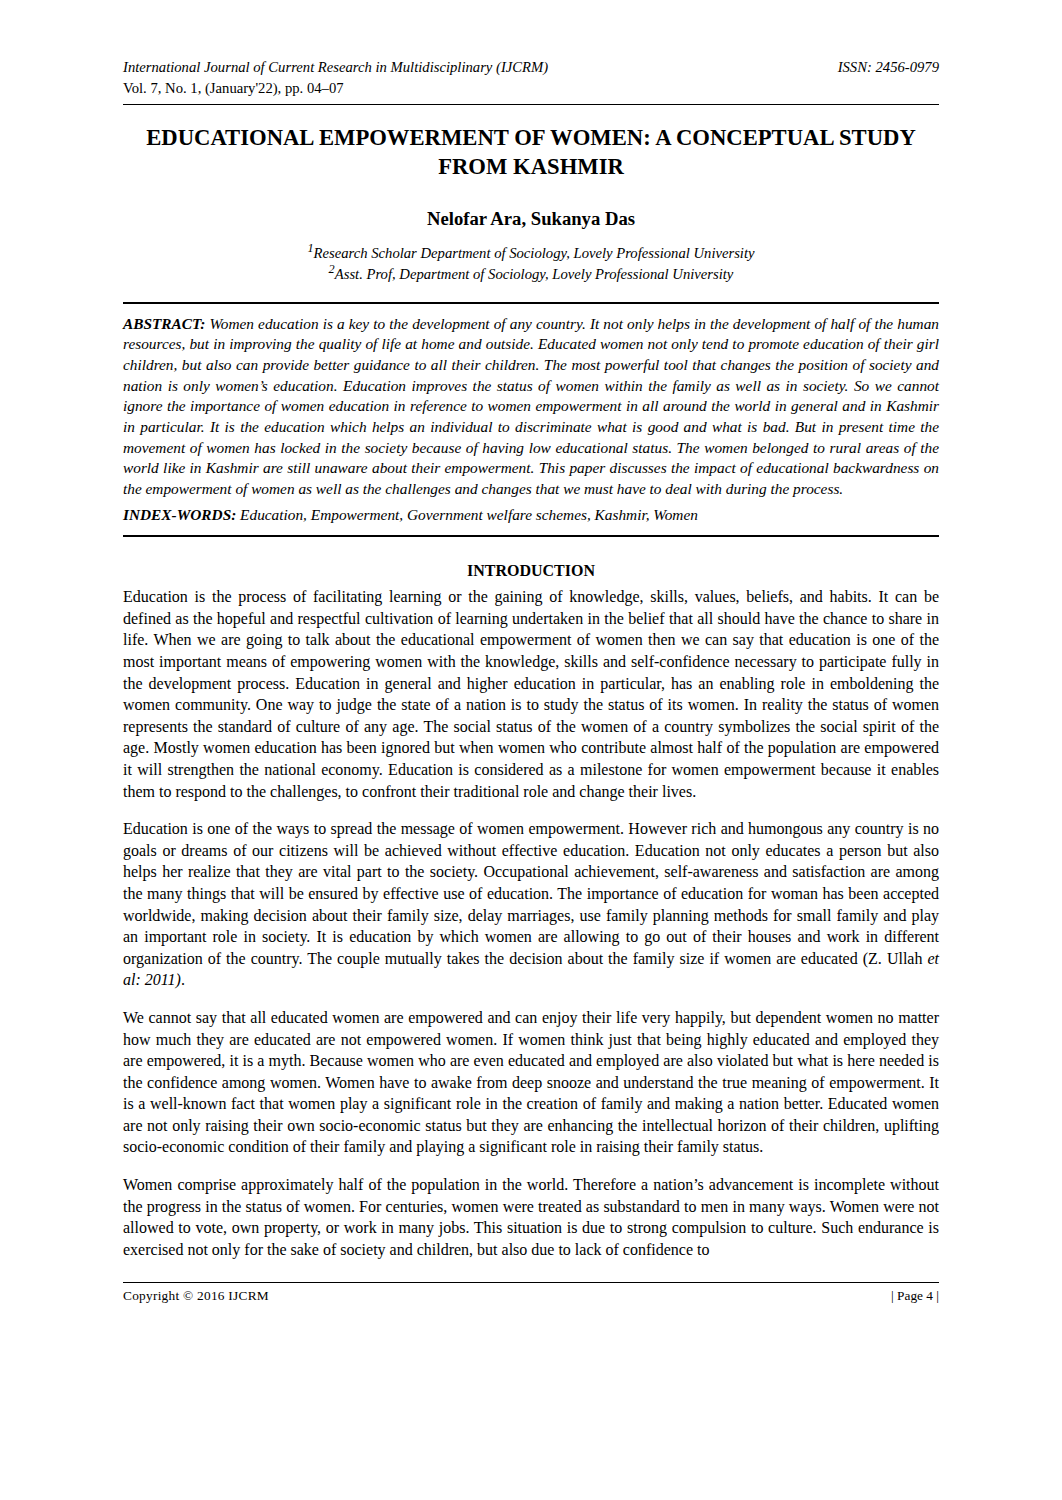International Journal of Current Research in Multidisciplinary (IJCRM) ISSN: 2456-0979
Vol. 7, No. 1, (January'22), pp. 04–07
Educational Empowerment of Women: A Conceptual Study from Kashmir
Nelofar Ara, Sukanya Das
1Research Scholar Department of Sociology, Lovely Professional University
2Asst. Prof, Department of Sociology, Lovely Professional University
ABSTRACT: Women education is a key to the development of any country. It not only helps in the development of half of the human resources, but in improving the quality of life at home and outside. Educated women not only tend to promote education of their girl children, but also can provide better guidance to all their children. The most powerful tool that changes the position of society and nation is only women’s education. Education improves the status of women within the family as well as in society. So we cannot ignore the importance of women education in reference to women empowerment in all around the world in general and in Kashmir in particular. It is the education which helps an individual to discriminate what is good and what is bad. But in present time the movement of women has locked in the society because of having low educational status. The women belonged to rural areas of the world like in Kashmir are still unaware about their empowerment. This paper discusses the impact of educational backwardness on the empowerment of women as well as the challenges and changes that we must have to deal with during the process.
INDEX-WORDS: Education, Empowerment, Government welfare schemes, Kashmir, Women
Introduction
Education is the process of facilitating learning or the gaining of knowledge, skills, values, beliefs, and habits. It can be defined as the hopeful and respectful cultivation of learning undertaken in the belief that all should have the chance to share in life. When we are going to talk about the educational empowerment of women then we can say that education is one of the most important means of empowering women with the knowledge, skills and self-confidence necessary to participate fully in the development process. Education in general and higher education in particular, has an enabling role in emboldening the women community. One way to judge the state of a nation is to study the status of its women. In reality the status of women represents the standard of culture of any age. The social status of the women of a country symbolizes the social spirit of the age. Mostly women education has been ignored but when women who contribute almost half of the population are empowered it will strengthen the national economy. Education is considered as a milestone for women empowerment because it enables them to respond to the challenges, to confront their traditional role and change their lives.
Education is one of the ways to spread the message of women empowerment. However rich and humongous any country is no goals or dreams of our citizens will be achieved without effective education. Education not only educates a person but also helps her realize that they are vital part to the society. Occupational achievement, self-awareness and satisfaction are among the many things that will be ensured by effective use of education. The importance of education for woman has been accepted worldwide, making decision about their family size, delay marriages, use family planning methods for small family and play an important role in society. It is education by which women are allowing to go out of their houses and work in different organization of the country. The couple mutually takes the decision about the family size if women are educated (Z. Ullah et al: 2011).
We cannot say that all educated women are empowered and can enjoy their life very happily, but dependent women no matter how much they are educated are not empowered women. If women think just that being highly educated and employed they are empowered, it is a myth. Because women who are even educated and employed are also violated but what is here needed is the confidence among women. Women have to awake from deep snooze and understand the true meaning of empowerment. It is a well-known fact that women play a significant role in the creation of family and making a nation better. Educated women are not only raising their own socio-economic status but they are enhancing the intellectual horizon of their children, uplifting socio-economic condition of their family and playing a significant role in raising their family status.
Women comprise approximately half of the population in the world. Therefore a nation’s advancement is incomplete without the progress in the status of women. For centuries, women were treated as substandard to men in many ways. Women were not allowed to vote, own property, or work in many jobs. This situation is due to strong compulsion to culture. Such endurance is exercised not only for the sake of society and children, but also due to lack of confidence to
Copyright © 2016 IJCRM | Page 4 |